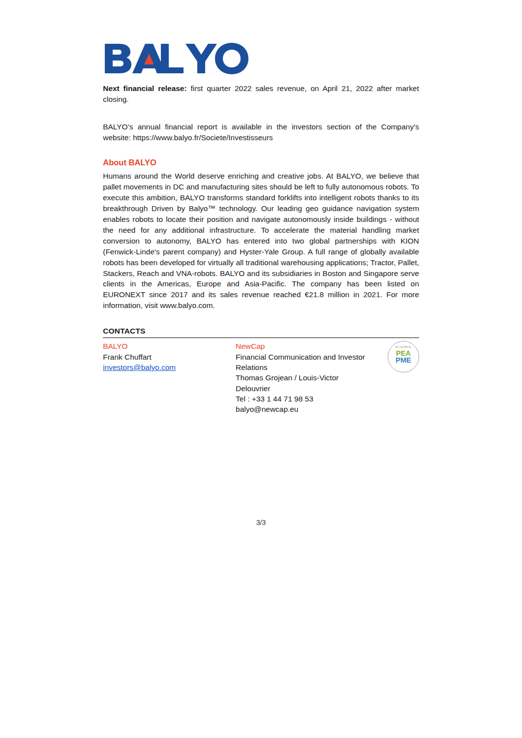Next financial release: first quarter 2022 sales revenue, on April 21, 2022 after market closing.
BALYO’s annual financial report is available in the investors section of the Company’s website: https://www.balyo.fr/Societe/Investisseurs
About BALYO
Humans around the World deserve enriching and creative jobs. At BALYO, we believe that pallet movements in DC and manufacturing sites should be left to fully autonomous robots. To execute this ambition, BALYO transforms standard forklifts into intelligent robots thanks to its breakthrough Driven by Balyo™ technology. Our leading geo guidance navigation system enables robots to locate their position and navigate autonomously inside buildings - without the need for any additional infrastructure. To accelerate the material handling market conversion to autonomy, BALYO has entered into two global partnerships with KION (Fenwick-Linde's parent company) and Hyster-Yale Group. A full range of globally available robots has been developed for virtually all traditional warehousing applications; Tractor, Pallet, Stackers, Reach and VNA-robots. BALYO and its subsidiaries in Boston and Singapore serve clients in the Americas, Europe and Asia-Pacific. The company has been listed on EURONEXT since 2017 and its sales revenue reached €21.8 million in 2021. For more information, visit www.balyo.com.
CONTACTS
| BALYO Frank Chuffart investors@balyo.com | NewCap Financial Communication and Investor Relations Thomas Grojean / Louis-Victor Delouvrier Tel : +33 1 44 71 98 53 balyo@newcap.eu | ELIGIBLE PEA PME |
3/3